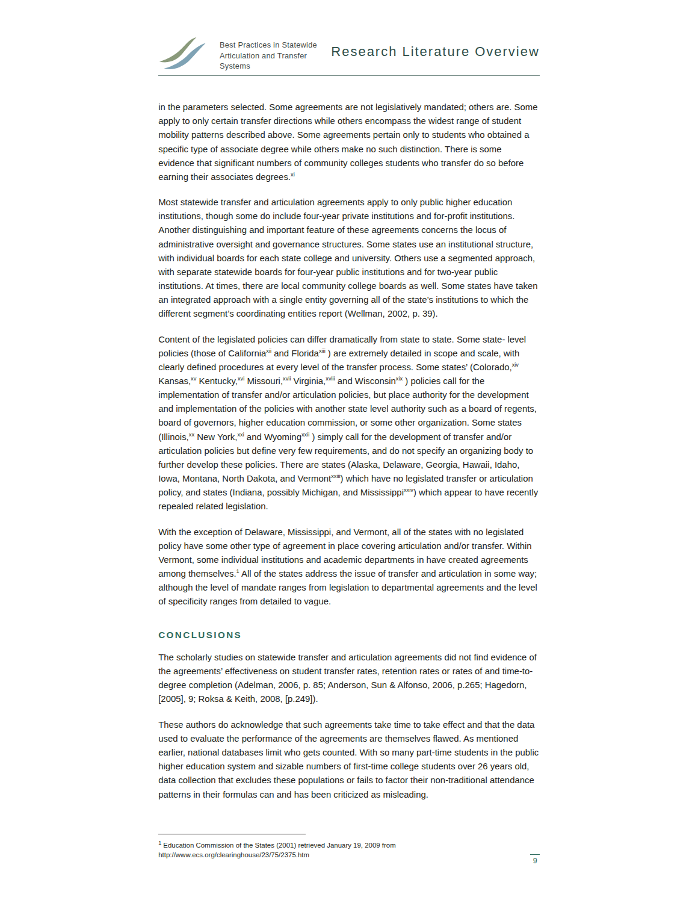Best Practices in Statewide
Articulation and Transfer Systems
Research Literature Overview
in the parameters selected. Some agreements are not legislatively mandated; others are. Some apply to only certain transfer directions while others encompass the widest range of student mobility patterns described above. Some agreements pertain only to students who obtained a specific type of associate degree while others make no such distinction. There is some evidence that significant numbers of community colleges students who transfer do so before earning their associates degrees.xi
Most statewide transfer and articulation agreements apply to only public higher education institutions, though some do include four-year private institutions and for-profit institutions. Another distinguishing and important feature of these agreements concerns the locus of administrative oversight and governance structures. Some states use an institutional structure, with individual boards for each state college and university. Others use a segmented approach, with separate statewide boards for four-year public institutions and for two-year public institutions. At times, there are local community college boards as well. Some states have taken an integrated approach with a single entity governing all of the state’s institutions to which the different segment’s coordinating entities report (Wellman, 2002, p. 39).
Content of the legislated policies can differ dramatically from state to state. Some state- level policies (those of Californiaxii and Floridaxiii ) are extremely detailed in scope and scale, with clearly defined procedures at every level of the transfer process. Some states’ (Colorado,xiv Kansas,xv Kentucky,xvi Missouri,xvii Virginia,xviii and Wisconsinxix ) policies call for the implementation of transfer and/or articulation policies, but place authority for the development and implementation of the policies with another state level authority such as a board of regents, board of governors, higher education commission, or some other organization. Some states (Illinois,xx New York,xxi and Wyomingxxii ) simply call for the development of transfer and/or articulation policies but define very few requirements, and do not specify an organizing body to further develop these policies. There are states (Alaska, Delaware, Georgia, Hawaii, Idaho, Iowa, Montana, North Dakota, and Vermontxxiii) which have no legislated transfer or articulation policy, and states (Indiana, possibly Michigan, and Mississippixxiv) which appear to have recently repealed related legislation.
With the exception of Delaware, Mississippi, and Vermont, all of the states with no legislated policy have some other type of agreement in place covering articulation and/or transfer. Within Vermont, some individual institutions and academic departments in have created agreements among themselves.1 All of the states address the issue of transfer and articulation in some way; although the level of mandate ranges from legislation to departmental agreements and the level of specificity ranges from detailed to vague.
Conclusions
The scholarly studies on statewide transfer and articulation agreements did not find evidence of the agreements’ effectiveness on student transfer rates, retention rates or rates of and time-to-degree completion (Adelman, 2006, p. 85; Anderson, Sun & Alfonso, 2006, p.265; Hagedorn, [2005], 9; Roksa & Keith, 2008, [p.249]).
These authors do acknowledge that such agreements take time to take effect and that the data used to evaluate the performance of the agreements are themselves flawed. As mentioned earlier, national databases limit who gets counted. With so many part-time students in the public higher education system and sizable numbers of first-time college students over 26 years old, data collection that excludes these populations or fails to factor their non-traditional attendance patterns in their formulas can and has been criticized as misleading.
1 Education Commission of the States (2001) retrieved January 19, 2009 from http://www.ecs.org/clearinghouse/23/75/2375.htm
9